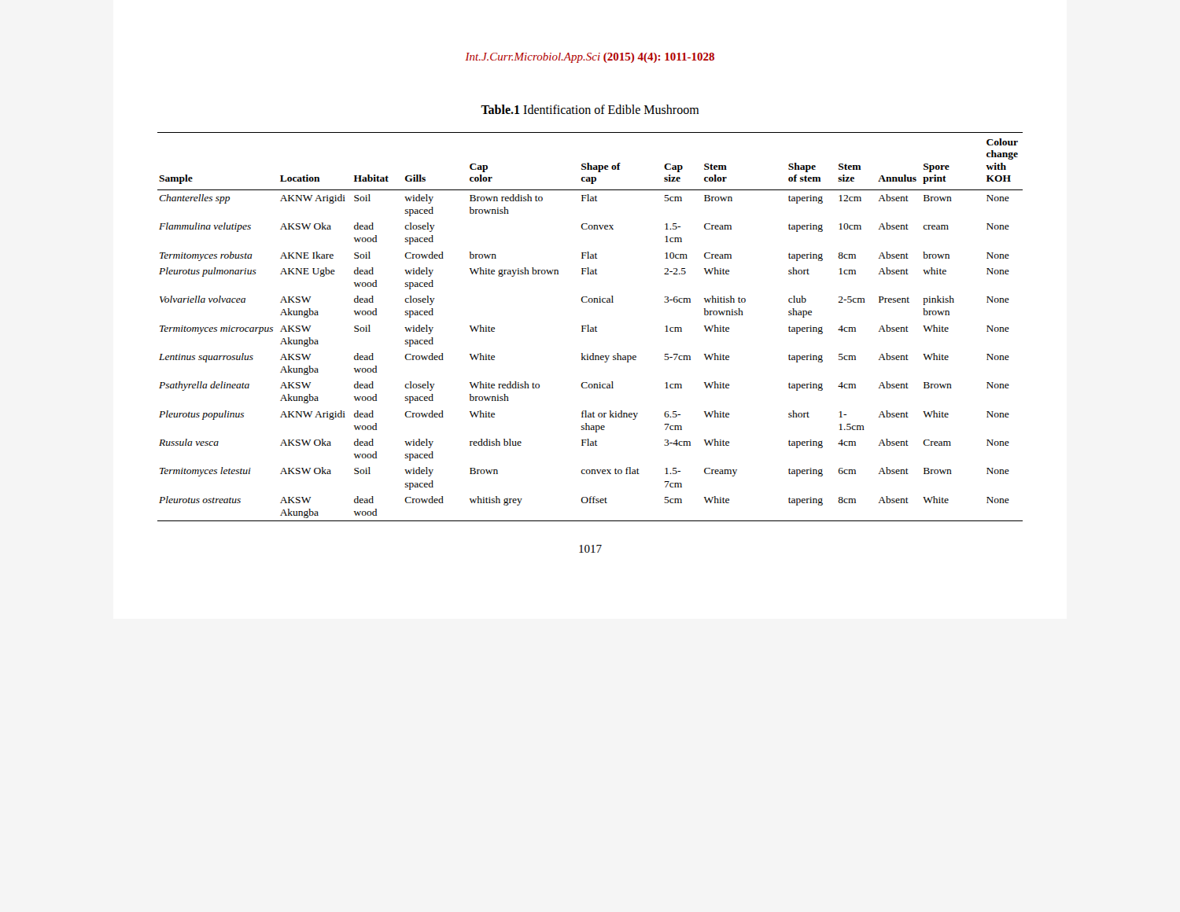Int.J.Curr.Microbiol.App.Sci (2015) 4(4): 1011-1028
Table.1 Identification of Edible Mushroom
| Sample | Location | Habitat | Gills | Cap color | Shape of cap | Cap size | Stem color | Shape of stem | Stem size | Annulus | Spore print | Colour change with KOH |
| --- | --- | --- | --- | --- | --- | --- | --- | --- | --- | --- | --- | --- |
| Chanterelles spp | AKNW Arigidi | Soil | widely spaced | Brown reddish to brownish | Flat | 5cm | Brown | tapering | 12cm | Absent | Brown | None |
| Flammulina velutipes | AKSW Oka | dead wood | closely spaced | | Convex | 1.5-1cm | Cream | tapering | 10cm | Absent | cream | None |
| Termitomyces robusta | AKNE Ikare | Soil | Crowded | brown | Flat | 10cm | Cream | tapering | 8cm | Absent | brown | None |
| Pleurotus pulmonarius | AKNE Ugbe | dead wood | widely spaced | White grayish brown | Flat | 2-2.5 | White | short | 1cm | Absent | white | None |
| Volvariella volvacea | AKSW Akungba | dead wood | closely spaced | | Conical | 3-6cm | whitish to brownish | club shape | 2-5cm | Present | pinkish brown | None |
| Termitomyces microcarpus | AKSW Akungba | Soil | widely spaced | White | Flat | 1cm | White | tapering | 4cm | Absent | White | None |
| Lentinus squarrosulus | AKSW Akungba | dead wood | Crowded | White | kidney shape | 5-7cm | White | tapering | 5cm | Absent | White | None |
| Psathyrella delineata | AKSW Akungba | dead wood | closely spaced | White reddish to brownish | Conical | 1cm | White | tapering | 4cm | Absent | Brown | None |
| Pleurotus populinus | AKNW Arigidi | dead wood | Crowded | White | flat or kidney shape | 6.5-7cm | White | short | 1-1.5cm | Absent | White | None |
| Russula vesca | AKSW Oka | dead wood | widely spaced | reddish blue | Flat | 3-4cm | White | tapering | 4cm | Absent | Cream | None |
| Termitomyces letestui | AKSW Oka | Soil | widely spaced | Brown | convex to flat | 1.5-7cm | Creamy | tapering | 6cm | Absent | Brown | None |
| Pleurotus ostreatus | AKSW Akungba | dead wood | Crowded | whitish grey | Offset | 5cm | White | tapering | 8cm | Absent | White | None |
1017